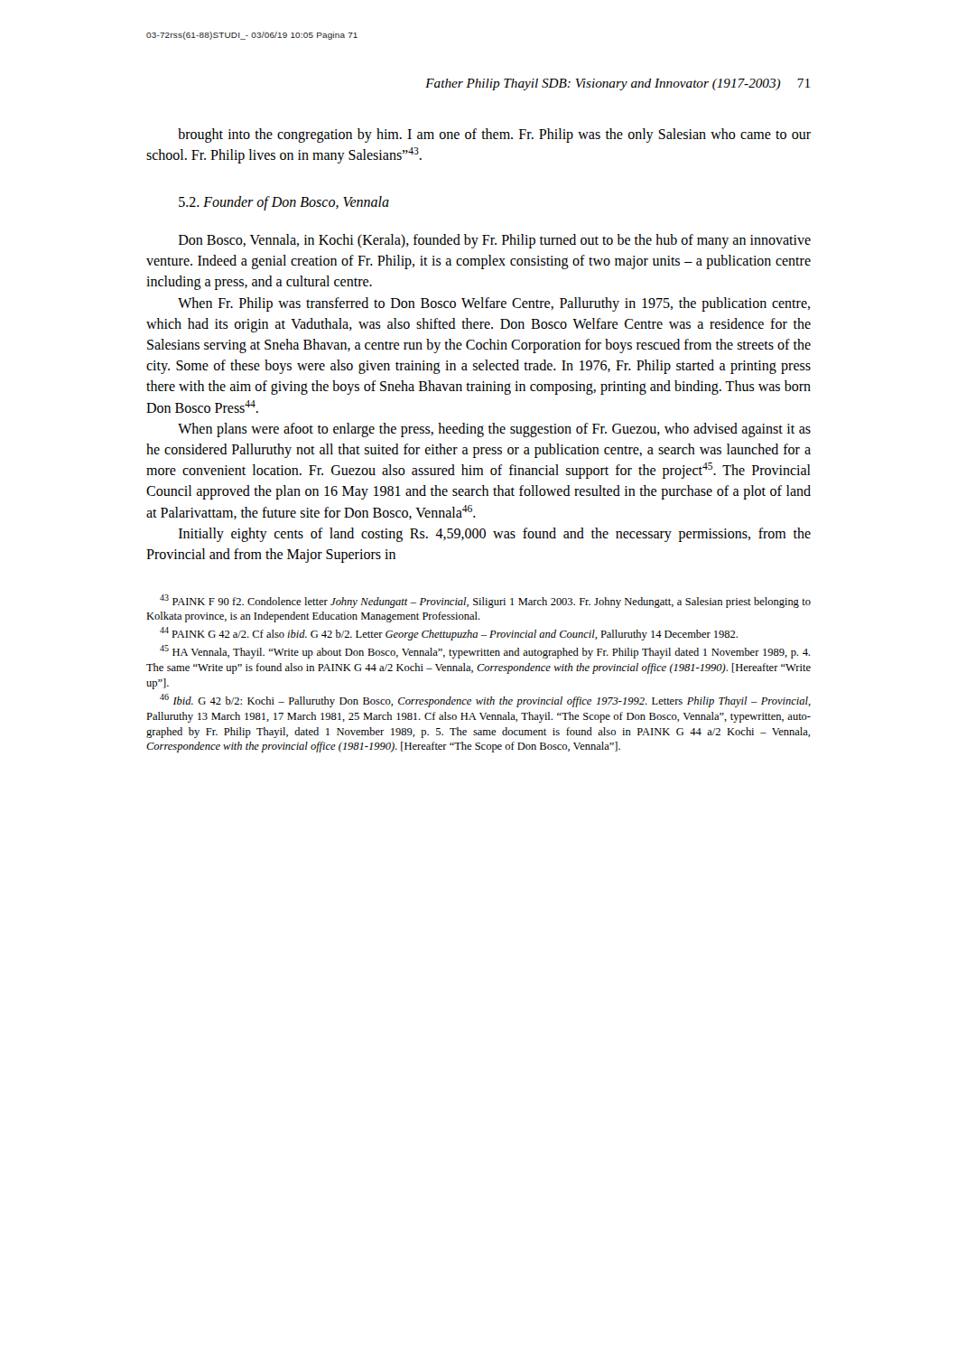03-72rss(61-88)STUDI_- 03/06/19 10:05 Pagina 71
Father Philip Thayil SDB: Visionary and Innovator (1917-2003) 71
brought into the congregation by him. I am one of them. Fr. Philip was the only Salesian who came to our school. Fr. Philip lives on in many Salesians”43.
5.2. Founder of Don Bosco, Vennala
Don Bosco, Vennala, in Kochi (Kerala), founded by Fr. Philip turned out to be the hub of many an innovative venture. Indeed a genial creation of Fr. Philip, it is a complex consisting of two major units – a publication centre including a press, and a cultural centre.
When Fr. Philip was transferred to Don Bosco Welfare Centre, Palluruthy in 1975, the publication centre, which had its origin at Vaduthala, was also shifted there. Don Bosco Welfare Centre was a residence for the Salesians serving at Sneha Bhavan, a centre run by the Cochin Corporation for boys rescued from the streets of the city. Some of these boys were also given training in a selected trade. In 1976, Fr. Philip started a printing press there with the aim of giving the boys of Sneha Bhavan training in composing, printing and binding. Thus was born Don Bosco Press44.
When plans were afoot to enlarge the press, heeding the suggestion of Fr. Guezou, who advised against it as he considered Palluruthy not all that suited for either a press or a publication centre, a search was launched for a more convenient location. Fr. Guezou also assured him of financial support for the project45. The Provincial Council approved the plan on 16 May 1981 and the search that followed resulted in the purchase of a plot of land at Palarivattam, the future site for Don Bosco, Vennala46.
Initially eighty cents of land costing Rs. 4,59,000 was found and the necessary permissions, from the Provincial and from the Major Superiors in
43 PAINK F 90 f2. Condolence letter Johny Nedungatt – Provincial, Siliguri 1 March 2003. Fr. Johny Nedungatt, a Salesian priest belonging to Kolkata province, is an Independent Education Management Professional.
44 PAINK G 42 a/2. Cf also ibid. G 42 b/2. Letter George Chettupuzha – Provincial and Council, Palluruthy 14 December 1982.
45 HA Vennala, Thayil. “Write up about Don Bosco, Vennala”, typewritten and autographed by Fr. Philip Thayil dated 1 November 1989, p. 4. The same “Write up” is found also in PAINK G 44 a/2 Kochi – Vennala, Correspondence with the provincial office (1981-1990). [Hereafter “Write up”].
46 Ibid. G 42 b/2: Kochi – Palluruthy Don Bosco, Correspondence with the provincial office 1973-1992. Letters Philip Thayil – Provincial, Palluruthy 13 March 1981, 17 March 1981, 25 March 1981. Cf also HA Vennala, Thayil. “The Scope of Don Bosco, Vennala”, typewritten, autographed by Fr. Philip Thayil, dated 1 November 1989, p. 5. The same document is found also in PAINK G 44 a/2 Kochi – Vennala, Correspondence with the provincial office (1981-1990). [Hereafter “The Scope of Don Bosco, Vennala”].